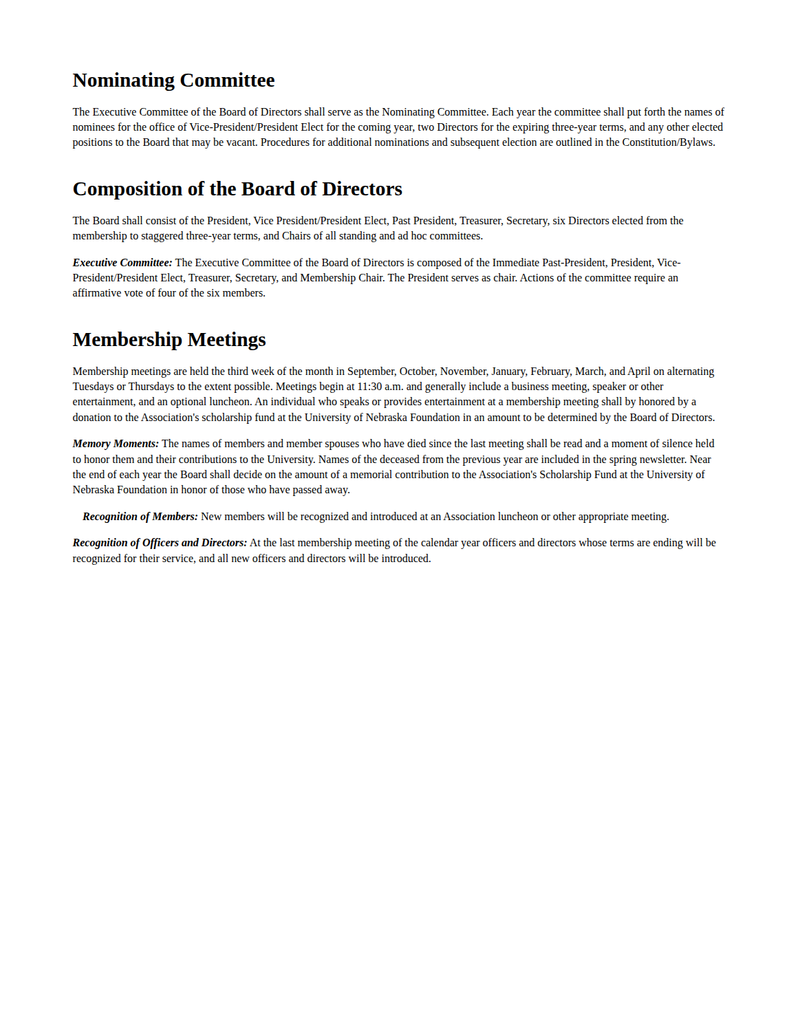Nominating Committee
The Executive Committee of the Board of Directors shall serve as the Nominating Committee. Each year the committee shall put forth the names of nominees for the office of Vice-President/President Elect for the coming year, two Directors for the expiring three-year terms, and any other elected positions to the Board that may be vacant. Procedures for additional nominations and subsequent election are outlined in the Constitution/Bylaws.
Composition of the Board of Directors
The Board shall consist of the President, Vice President/President Elect, Past President, Treasurer, Secretary, six Directors elected from the membership to staggered three-year terms, and Chairs of all standing and ad hoc committees.
Executive Committee: The Executive Committee of the Board of Directors is composed of the Immediate Past-President, President, Vice-President/President Elect, Treasurer, Secretary, and Membership Chair. The President serves as chair. Actions of the committee require an affirmative vote of four of the six members.
Membership Meetings
Membership meetings are held the third week of the month in September, October, November, January, February, March, and April on alternating Tuesdays or Thursdays to the extent possible. Meetings begin at 11:30 a.m. and generally include a business meeting, speaker or other entertainment, and an optional luncheon. An individual who speaks or provides entertainment at a membership meeting shall by honored by a donation to the Association's scholarship fund at the University of Nebraska Foundation in an amount to be determined by the Board of Directors.
Memory Moments: The names of members and member spouses who have died since the last meeting shall be read and a moment of silence held to honor them and their contributions to the University. Names of the deceased from the previous year are included in the spring newsletter. Near the end of each year the Board shall decide on the amount of a memorial contribution to the Association's Scholarship Fund at the University of Nebraska Foundation in honor of those who have passed away.
Recognition of Members: New members will be recognized and introduced at an Association luncheon or other appropriate meeting.
Recognition of Officers and Directors: At the last membership meeting of the calendar year officers and directors whose terms are ending will be recognized for their service, and all new officers and directors will be introduced.